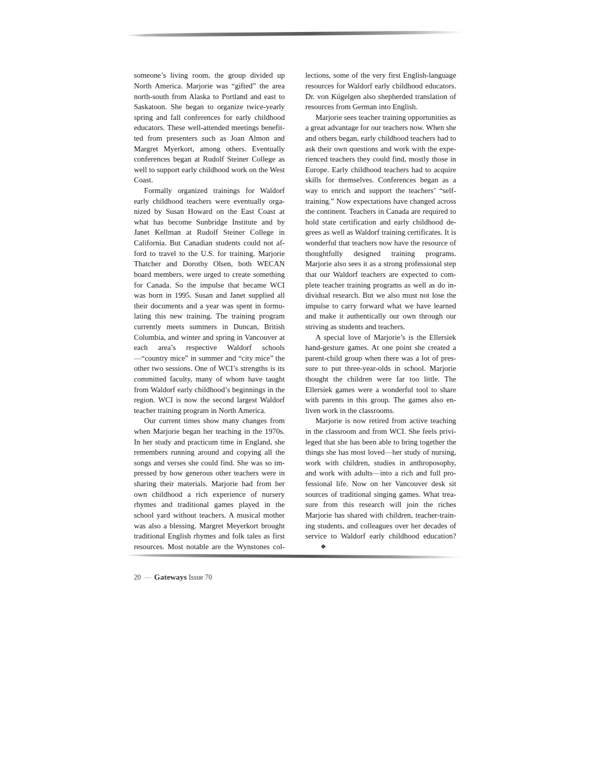someone’s living room, the group divided up North America. Marjorie was “gifted” the area north-south from Alaska to Portland and east to Saskatoon. She began to organize twice-yearly spring and fall conferences for early childhood educators. These well-attended meetings benefitted from presenters such as Joan Almon and Margret Myerkort, among others. Eventually conferences began at Rudolf Steiner College as well to support early childhood work on the West Coast.
Formally organized trainings for Waldorf early childhood teachers were eventually organized by Susan Howard on the East Coast at what has become Sunbridge Institute and by Janet Kellman at Rudolf Steiner College in California. But Canadian students could not afford to travel to the U.S. for training. Marjorie Thatcher and Dorothy Olsen, both WECAN board members, were urged to create something for Canada. So the impulse that became WCI was born in 1995. Susan and Janet supplied all their documents and a year was spent in formulating this new training. The training program currently meets summers in Duncan, British Columbia, and winter and spring in Vancouver at each area’s respective Waldorf schools—“country mice” in summer and “city mice” the other two sessions. One of WCI’s strengths is its committed faculty, many of whom have taught from Waldorf early childhood’s beginnings in the region. WCI is now the second largest Waldorf teacher training program in North America.
Our current times show many changes from when Marjorie began her teaching in the 1970s. In her study and practicum time in England, she remembers running around and copying all the songs and verses she could find. She was so impressed by how generous other teachers were in sharing their materials. Marjorie had from her own childhood a rich experience of nursery rhymes and traditional games played in the school yard without teachers. A musical mother was also a blessing. Margret Meyerkort brought traditional English rhymes and folk tales as first resources. Most notable are the Wynstones collections, some of the very first English-language resources for Waldorf early childhood educators. Dr. von Kügelgen also shepherded translation of resources from German into English.
Marjorie sees teacher training opportunities as a great advantage for our teachers now. When she and others began, early childhood teachers had to ask their own questions and work with the experienced teachers they could find, mostly those in Europe. Early childhood teachers had to acquire skills for themselves. Conferences began as a way to enrich and support the teachers’ “self-training.” Now expectations have changed across the continent. Teachers in Canada are required to hold state certification and early childhood degrees as well as Waldorf training certificates. It is wonderful that teachers now have the resource of thoughtfully designed training programs. Marjorie also sees it as a strong professional step that our Waldorf teachers are expected to complete teacher training programs as well as do individual research. But we also must not lose the impulse to carry forward what we have learned and make it authentically our own through our striving as students and teachers.
A special love of Marjorie’s is the Ellersiek hand-gesture games. At one point she created a parent-child group when there was a lot of pressure to put three-year-olds in school. Marjorie thought the children were far too little. The Ellersiek games were a wonderful tool to share with parents in this group. The games also enliven work in the classrooms.
Marjorie is now retired from active teaching in the classroom and from WCI. She feels privileged that she has been able to bring together the things she has most loved—her study of nursing, work with children, studies in anthroposophy, and work with adults—into a rich and full professional life. Now on her Vancouver desk sit sources of traditional singing games. What treasure from this research will join the riches Marjorie has shared with children, teacher-training students, and colleagues over her decades of service to Waldorf early childhood education?◆
20—Gateways Issue 70